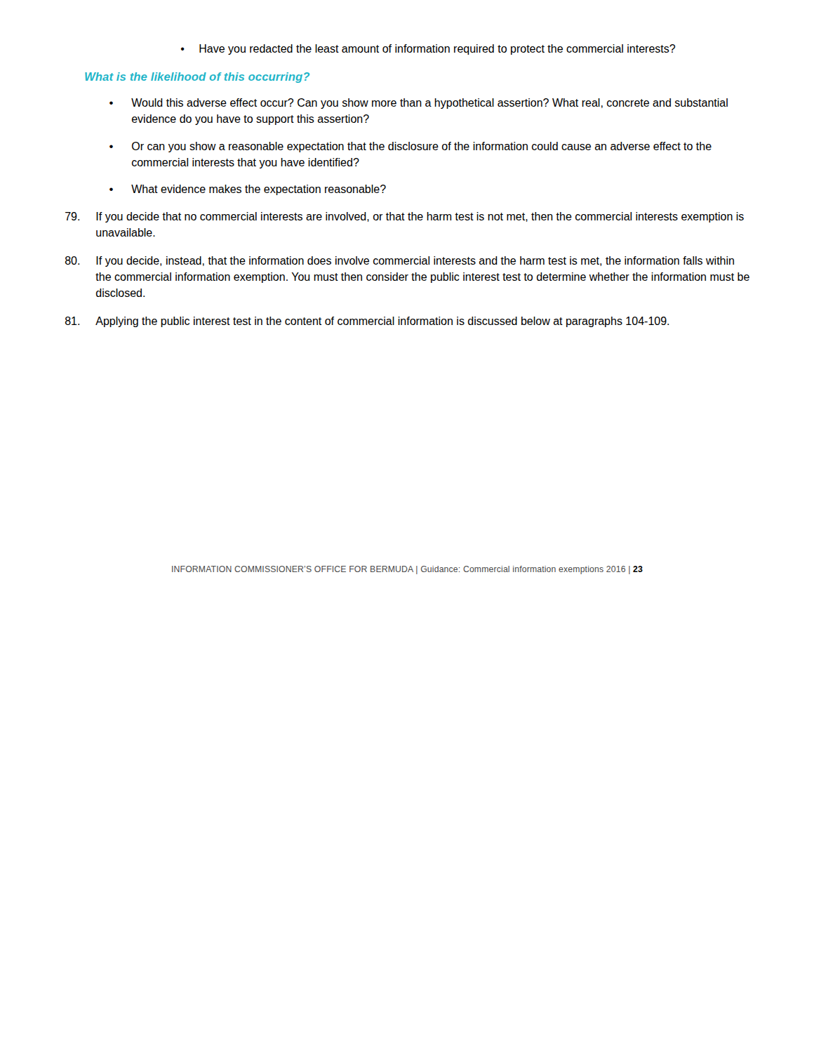Have you redacted the least amount of information required to protect the commercial interests?
What is the likelihood of this occurring?
Would this adverse effect occur? Can you show more than a hypothetical assertion? What real, concrete and substantial evidence do you have to support this assertion?
Or can you show a reasonable expectation that the disclosure of the information could cause an adverse effect to the commercial interests that you have identified?
What evidence makes the expectation reasonable?
If you decide that no commercial interests are involved, or that the harm test is not met, then the commercial interests exemption is unavailable.
If you decide, instead, that the information does involve commercial interests and the harm test is met, the information falls within the commercial information exemption. You must then consider the public interest test to determine whether the information must be disclosed.
Applying the public interest test in the content of commercial information is discussed below at paragraphs 104-109.
INFORMATION COMMISSIONER’S OFFICE FOR BERMUDA | Guidance: Commercial information exemptions 2016 | 23